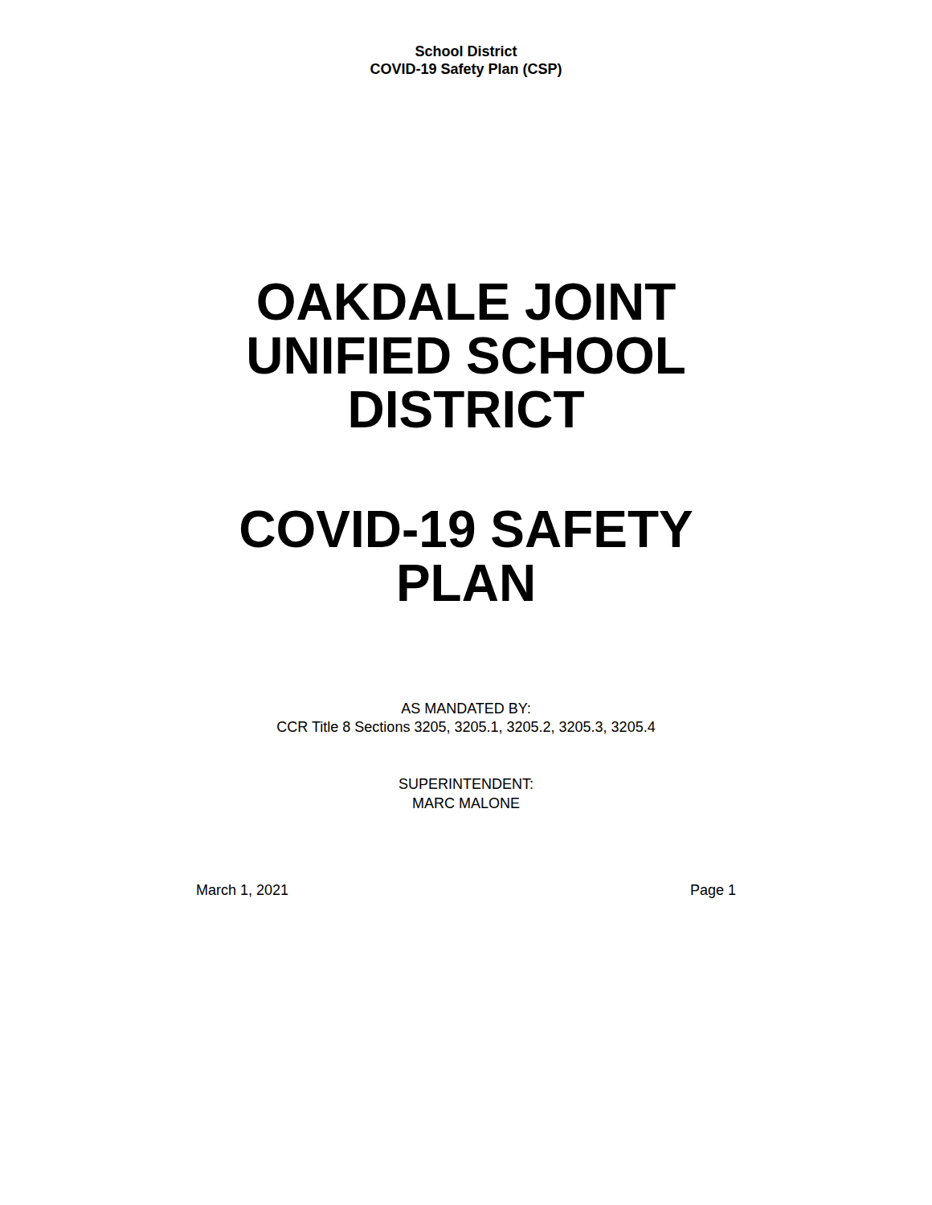School District
COVID-19 Safety Plan (CSP)
OAKDALE JOINT UNIFIED SCHOOL DISTRICT
COVID-19 SAFETY PLAN
AS MANDATED BY:
CCR Title 8 Sections 3205, 3205.1, 3205.2, 3205.3, 3205.4
SUPERINTENDENT:
MARC MALONE
March 1, 2021 Page 1